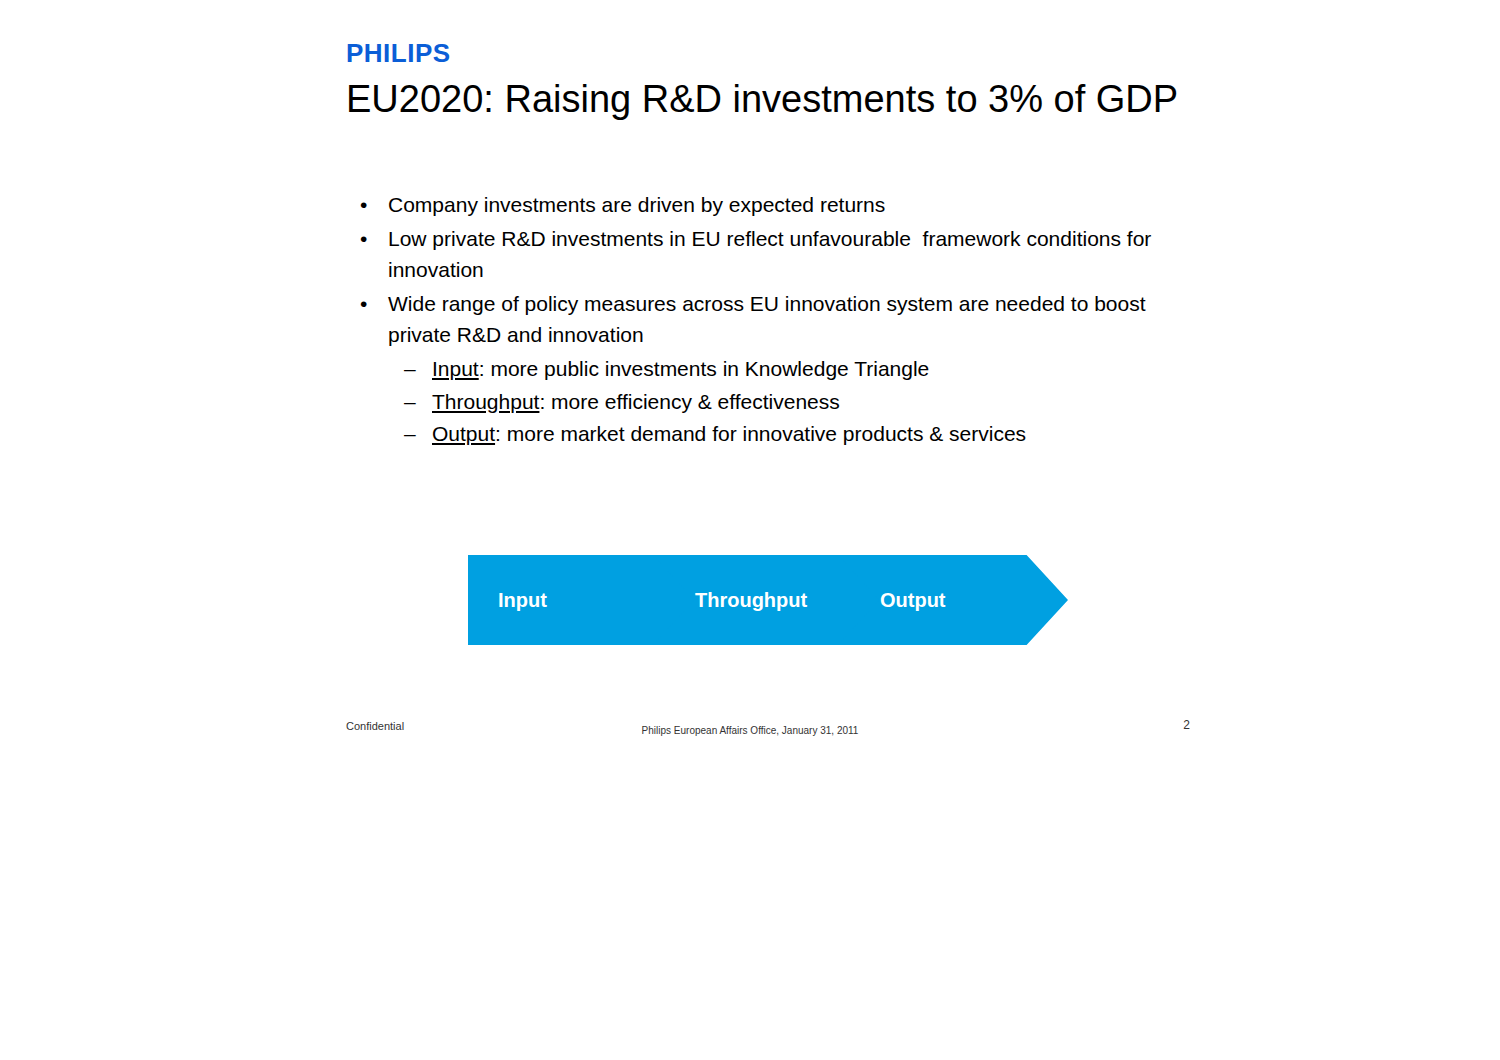PHILIPS
EU2020: Raising R&D investments to 3% of GDP
Company investments are driven by expected returns
Low private R&D investments in EU reflect unfavourable framework conditions for innovation
Wide range of policy measures across EU innovation system are needed to boost private R&D and innovation
Input: more public investments in Knowledge Triangle
Throughput: more efficiency & effectiveness
Output: more market demand for innovative products & services
Input
Throughput
Output
Confidential
Philips European Affairs Office, January 31, 2011
2